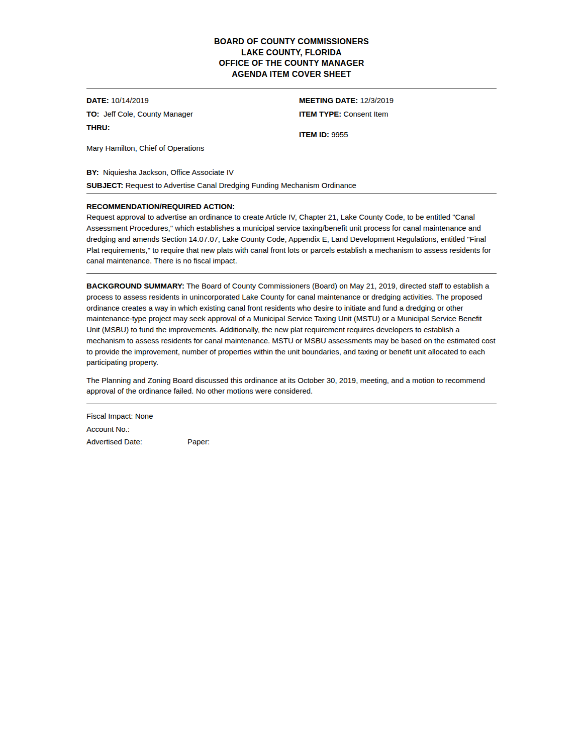BOARD OF COUNTY COMMISSIONERS
LAKE COUNTY, FLORIDA
OFFICE OF THE COUNTY MANAGER
AGENDA ITEM COVER SHEET
DATE: 10/14/2019
TO: Jeff Cole, County Manager
THRU:
Mary Hamilton, Chief of Operations
MEETING DATE: 12/3/2019
ITEM TYPE: Consent Item
ITEM ID: 9955
BY: Niquiesha Jackson, Office Associate IV
SUBJECT: Request to Advertise Canal Dredging Funding Mechanism Ordinance
RECOMMENDATION/REQUIRED ACTION:
Request approval to advertise an ordinance to create Article IV, Chapter 21, Lake County Code, to be entitled "Canal Assessment Procedures," which establishes a municipal service taxing/benefit unit process for canal maintenance and dredging and amends Section 14.07.07, Lake County Code, Appendix E, Land Development Regulations, entitled "Final Plat requirements," to require that new plats with canal front lots or parcels establish a mechanism to assess residents for canal maintenance. There is no fiscal impact.
BACKGROUND SUMMARY: The Board of County Commissioners (Board) on May 21, 2019, directed staff to establish a process to assess residents in unincorporated Lake County for canal maintenance or dredging activities. The proposed ordinance creates a way in which existing canal front residents who desire to initiate and fund a dredging or other maintenance-type project may seek approval of a Municipal Service Taxing Unit (MSTU) or a Municipal Service Benefit Unit (MSBU) to fund the improvements. Additionally, the new plat requirement requires developers to establish a mechanism to assess residents for canal maintenance. MSTU or MSBU assessments may be based on the estimated cost to provide the improvement, number of properties within the unit boundaries, and taxing or benefit unit allocated to each participating property.
The Planning and Zoning Board discussed this ordinance at its October 30, 2019, meeting, and a motion to recommend approval of the ordinance failed. No other motions were considered.
Fiscal Impact: None
Account No.:
Advertised Date: Paper: